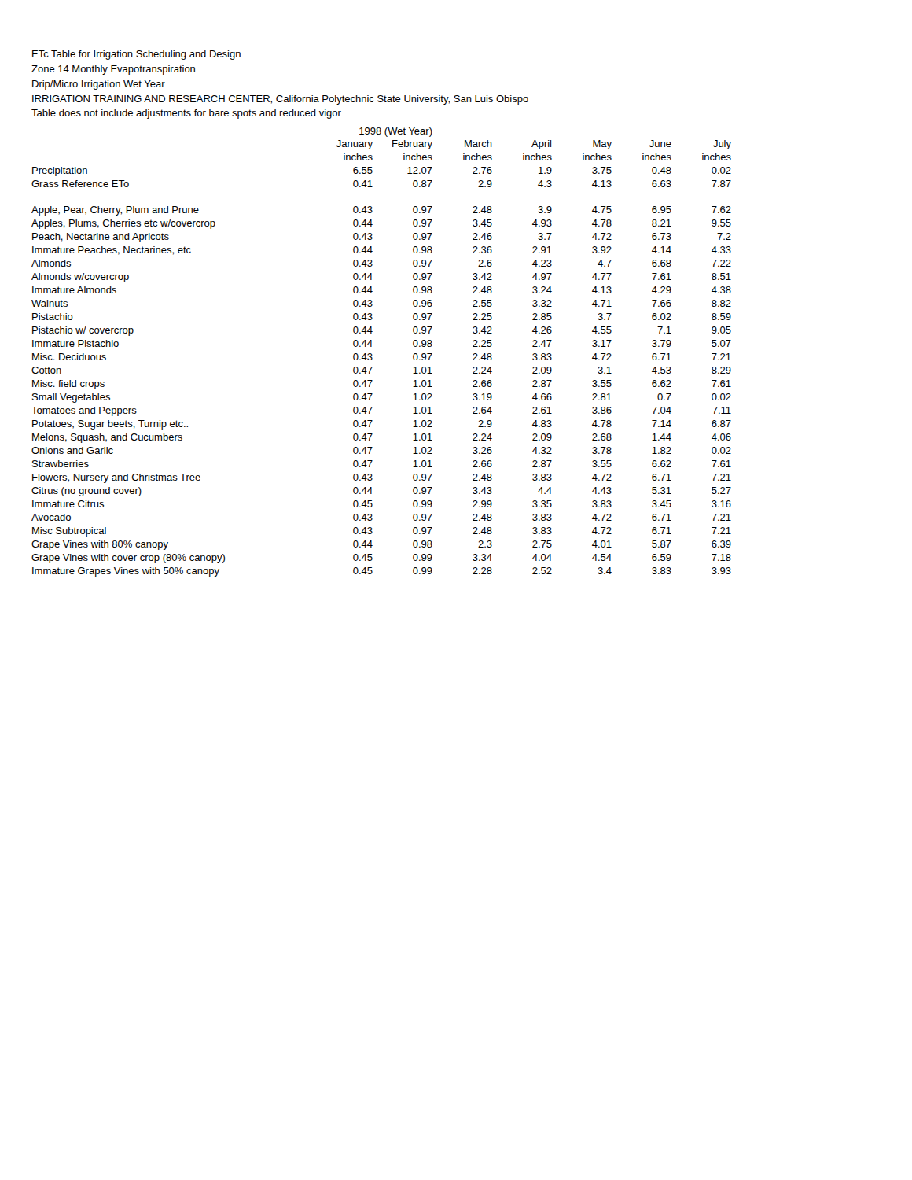ETc Table for Irrigation Scheduling and Design
Zone 14 Monthly Evapotranspiration
Drip/Micro Irrigation Wet Year
IRRIGATION TRAINING AND RESEARCH CENTER, California Polytechnic State University, San Luis Obispo
Table does not include adjustments for bare spots and reduced vigor
| | 1998 (Wet Year) | | | | | |
| | January | February | March | April | May | June | July |
| | inches | inches | inches | inches | inches | inches | inches |
| Precipitation | 6.55 | 12.07 | 2.76 | 1.9 | 3.75 | 0.48 | 0.02 |
| Grass Reference ETo | 0.41 | 0.87 | 2.9 | 4.3 | 4.13 | 6.63 | 7.87 |
| Apple, Pear, Cherry, Plum and Prune | 0.43 | 0.97 | 2.48 | 3.9 | 4.75 | 6.95 | 7.62 |
| Apples, Plums, Cherries etc w/covercrop | 0.44 | 0.97 | 3.45 | 4.93 | 4.78 | 8.21 | 9.55 |
| Peach, Nectarine and Apricots | 0.43 | 0.97 | 2.46 | 3.7 | 4.72 | 6.73 | 7.2 |
| Immature Peaches, Nectarines, etc | 0.44 | 0.98 | 2.36 | 2.91 | 3.92 | 4.14 | 4.33 |
| Almonds | 0.43 | 0.97 | 2.6 | 4.23 | 4.7 | 6.68 | 7.22 |
| Almonds w/covercrop | 0.44 | 0.97 | 3.42 | 4.97 | 4.77 | 7.61 | 8.51 |
| Immature Almonds | 0.44 | 0.98 | 2.48 | 3.24 | 4.13 | 4.29 | 4.38 |
| Walnuts | 0.43 | 0.96 | 2.55 | 3.32 | 4.71 | 7.66 | 8.82 |
| Pistachio | 0.43 | 0.97 | 2.25 | 2.85 | 3.7 | 6.02 | 8.59 |
| Pistachio w/ covercrop | 0.44 | 0.97 | 3.42 | 4.26 | 4.55 | 7.1 | 9.05 |
| Immature Pistachio | 0.44 | 0.98 | 2.25 | 2.47 | 3.17 | 3.79 | 5.07 |
| Misc. Deciduous | 0.43 | 0.97 | 2.48 | 3.83 | 4.72 | 6.71 | 7.21 |
| Cotton | 0.47 | 1.01 | 2.24 | 2.09 | 3.1 | 4.53 | 8.29 |
| Misc. field crops | 0.47 | 1.01 | 2.66 | 2.87 | 3.55 | 6.62 | 7.61 |
| Small Vegetables | 0.47 | 1.02 | 3.19 | 4.66 | 2.81 | 0.7 | 0.02 |
| Tomatoes and Peppers | 0.47 | 1.01 | 2.64 | 2.61 | 3.86 | 7.04 | 7.11 |
| Potatoes, Sugar beets, Turnip etc.. | 0.47 | 1.02 | 2.9 | 4.83 | 4.78 | 7.14 | 6.87 |
| Melons, Squash, and Cucumbers | 0.47 | 1.01 | 2.24 | 2.09 | 2.68 | 1.44 | 4.06 |
| Onions and Garlic | 0.47 | 1.02 | 3.26 | 4.32 | 3.78 | 1.82 | 0.02 |
| Strawberries | 0.47 | 1.01 | 2.66 | 2.87 | 3.55 | 6.62 | 7.61 |
| Flowers, Nursery and Christmas Tree | 0.43 | 0.97 | 2.48 | 3.83 | 4.72 | 6.71 | 7.21 |
| Citrus (no ground cover) | 0.44 | 0.97 | 3.43 | 4.4 | 4.43 | 5.31 | 5.27 |
| Immature Citrus | 0.45 | 0.99 | 2.99 | 3.35 | 3.83 | 3.45 | 3.16 |
| Avocado | 0.43 | 0.97 | 2.48 | 3.83 | 4.72 | 6.71 | 7.21 |
| Misc Subtropical | 0.43 | 0.97 | 2.48 | 3.83 | 4.72 | 6.71 | 7.21 |
| Grape Vines with 80% canopy | 0.44 | 0.98 | 2.3 | 2.75 | 4.01 | 5.87 | 6.39 |
| Grape Vines with cover crop (80% canopy) | 0.45 | 0.99 | 3.34 | 4.04 | 4.54 | 6.59 | 7.18 |
| Immature Grapes Vines with 50% canopy | 0.45 | 0.99 | 2.28 | 2.52 | 3.4 | 3.83 | 3.93 |